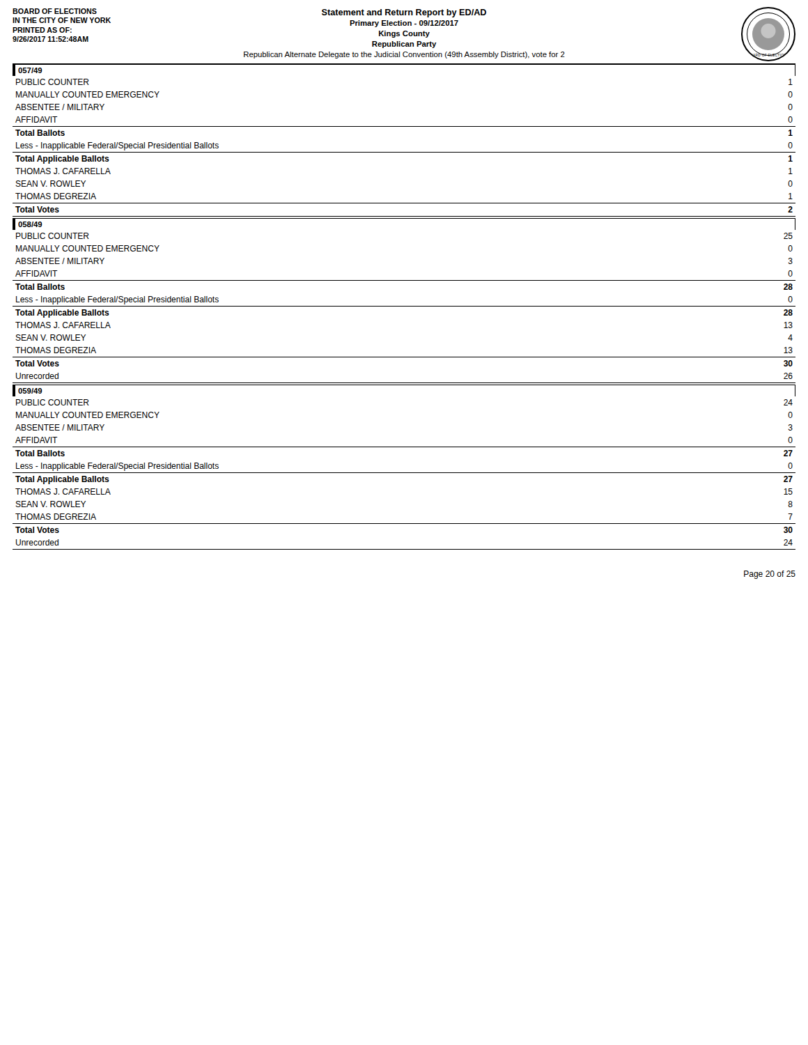BOARD OF ELECTIONS
IN THE CITY OF NEW YORK
PRINTED AS OF:
9/26/2017 11:52:48AM
Statement and Return Report by ED/AD
Primary Election - 09/12/2017
Kings County
Republican Party
Republican Alternate Delegate to the Judicial Convention (49th Assembly District), vote for 2
BOARD OF ELECTIONS
057/49
| PUBLIC COUNTER | 1 |
| MANUALLY COUNTED EMERGENCY | 0 |
| ABSENTEE / MILITARY | 0 |
| AFFIDAVIT | 0 |
| Total Ballots | 1 |
| Less - Inapplicable Federal/Special Presidential Ballots | 0 |
| Total Applicable Ballots | 1 |
| THOMAS J. CAFARELLA | 1 |
| SEAN V. ROWLEY | 0 |
| THOMAS DEGREZIA | 1 |
| Total Votes | 2 |
058/49
| PUBLIC COUNTER | 25 |
| MANUALLY COUNTED EMERGENCY | 0 |
| ABSENTEE / MILITARY | 3 |
| AFFIDAVIT | 0 |
| Total Ballots | 28 |
| Less - Inapplicable Federal/Special Presidential Ballots | 0 |
| Total Applicable Ballots | 28 |
| THOMAS J. CAFARELLA | 13 |
| SEAN V. ROWLEY | 4 |
| THOMAS DEGREZIA | 13 |
| Total Votes | 30 |
| Unrecorded | 26 |
059/49
| PUBLIC COUNTER | 24 |
| MANUALLY COUNTED EMERGENCY | 0 |
| ABSENTEE / MILITARY | 3 |
| AFFIDAVIT | 0 |
| Total Ballots | 27 |
| Less - Inapplicable Federal/Special Presidential Ballots | 0 |
| Total Applicable Ballots | 27 |
| THOMAS J. CAFARELLA | 15 |
| SEAN V. ROWLEY | 8 |
| THOMAS DEGREZIA | 7 |
| Total Votes | 30 |
| Unrecorded | 24 |
Page 20 of 25